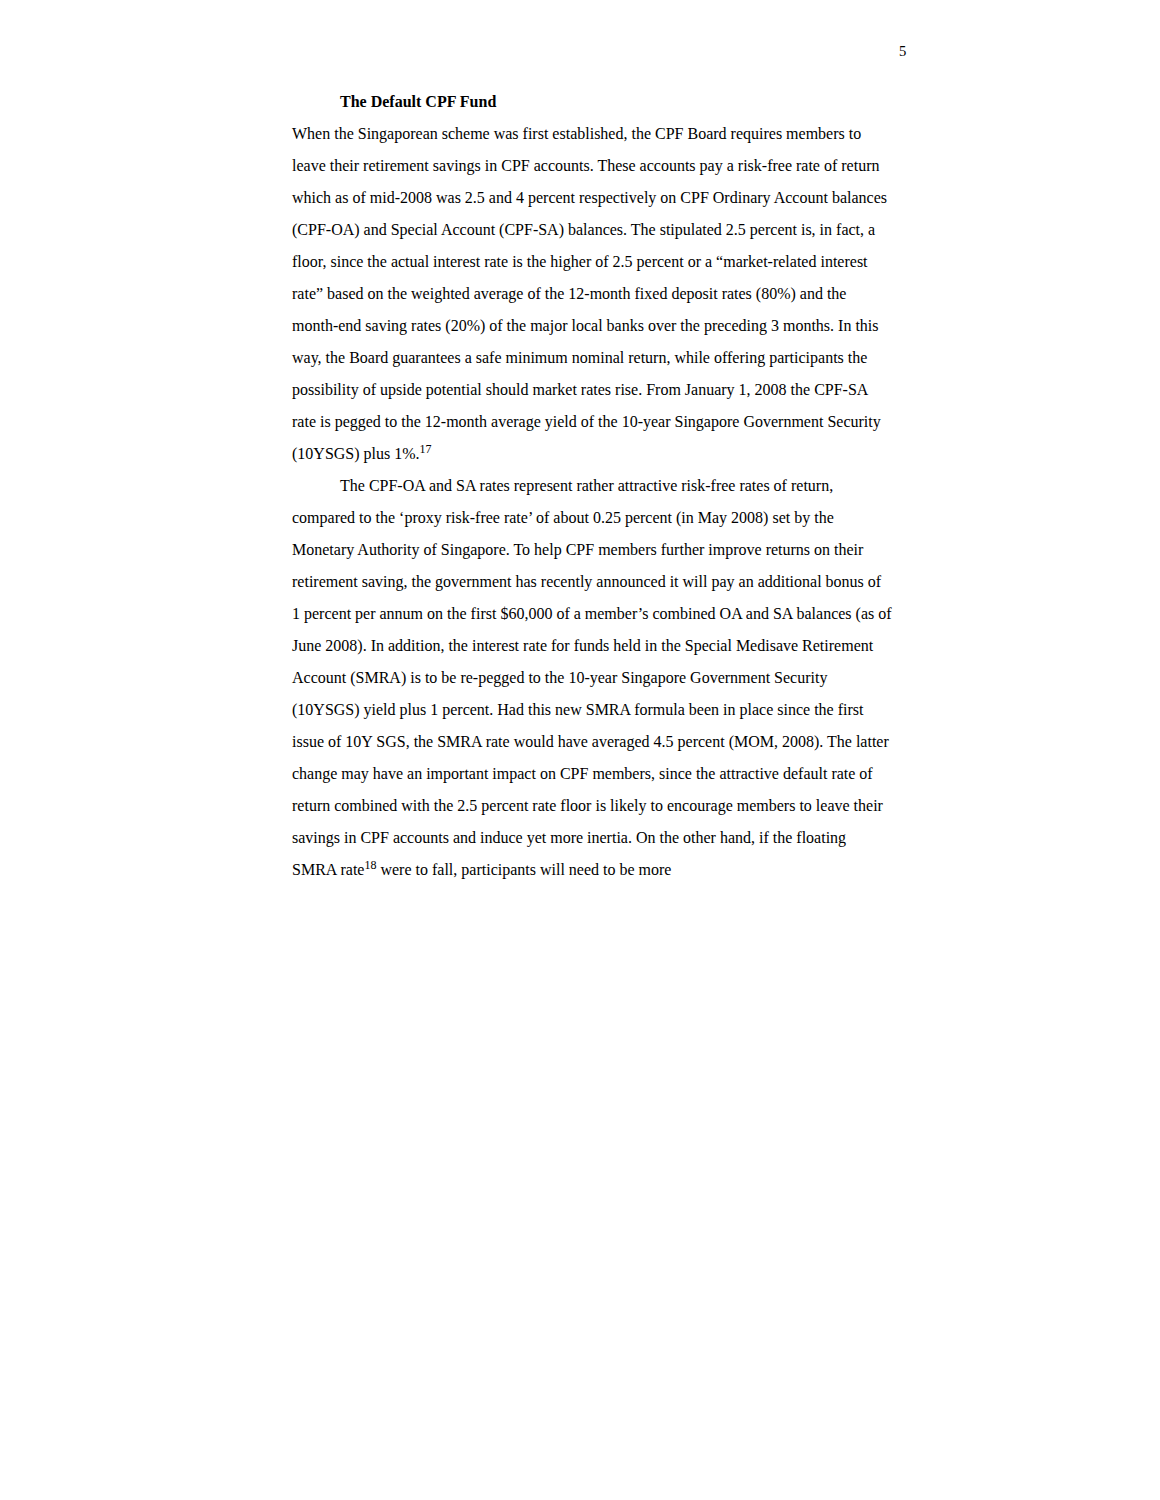5
The Default CPF Fund
When the Singaporean scheme was first established, the CPF Board requires members to leave their retirement savings in CPF accounts. These accounts pay a risk-free rate of return which as of mid-2008 was 2.5 and 4 percent respectively on CPF Ordinary Account balances (CPF-OA) and Special Account (CPF-SA) balances. The stipulated 2.5 percent is, in fact, a floor, since the actual interest rate is the higher of 2.5 percent or a “market-related interest rate” based on the weighted average of the 12-month fixed deposit rates (80%) and the month-end saving rates (20%) of the major local banks over the preceding 3 months. In this way, the Board guarantees a safe minimum nominal return, while offering participants the possibility of upside potential should market rates rise. From January 1, 2008 the CPF-SA rate is pegged to the 12-month average yield of the 10-year Singapore Government Security (10YSGS) plus 1%.17
The CPF-OA and SA rates represent rather attractive risk-free rates of return, compared to the ‘proxy risk-free rate’ of about 0.25 percent (in May 2008) set by the Monetary Authority of Singapore. To help CPF members further improve returns on their retirement saving, the government has recently announced it will pay an additional bonus of 1 percent per annum on the first $60,000 of a member’s combined OA and SA balances (as of June 2008). In addition, the interest rate for funds held in the Special Medisave Retirement Account (SMRA) is to be re-pegged to the 10-year Singapore Government Security (10YSGS) yield plus 1 percent. Had this new SMRA formula been in place since the first issue of 10Y SGS, the SMRA rate would have averaged 4.5 percent (MOM, 2008). The latter change may have an important impact on CPF members, since the attractive default rate of return combined with the 2.5 percent rate floor is likely to encourage members to leave their savings in CPF accounts and induce yet more inertia. On the other hand, if the floating SMRA rate18 were to fall, participants will need to be more